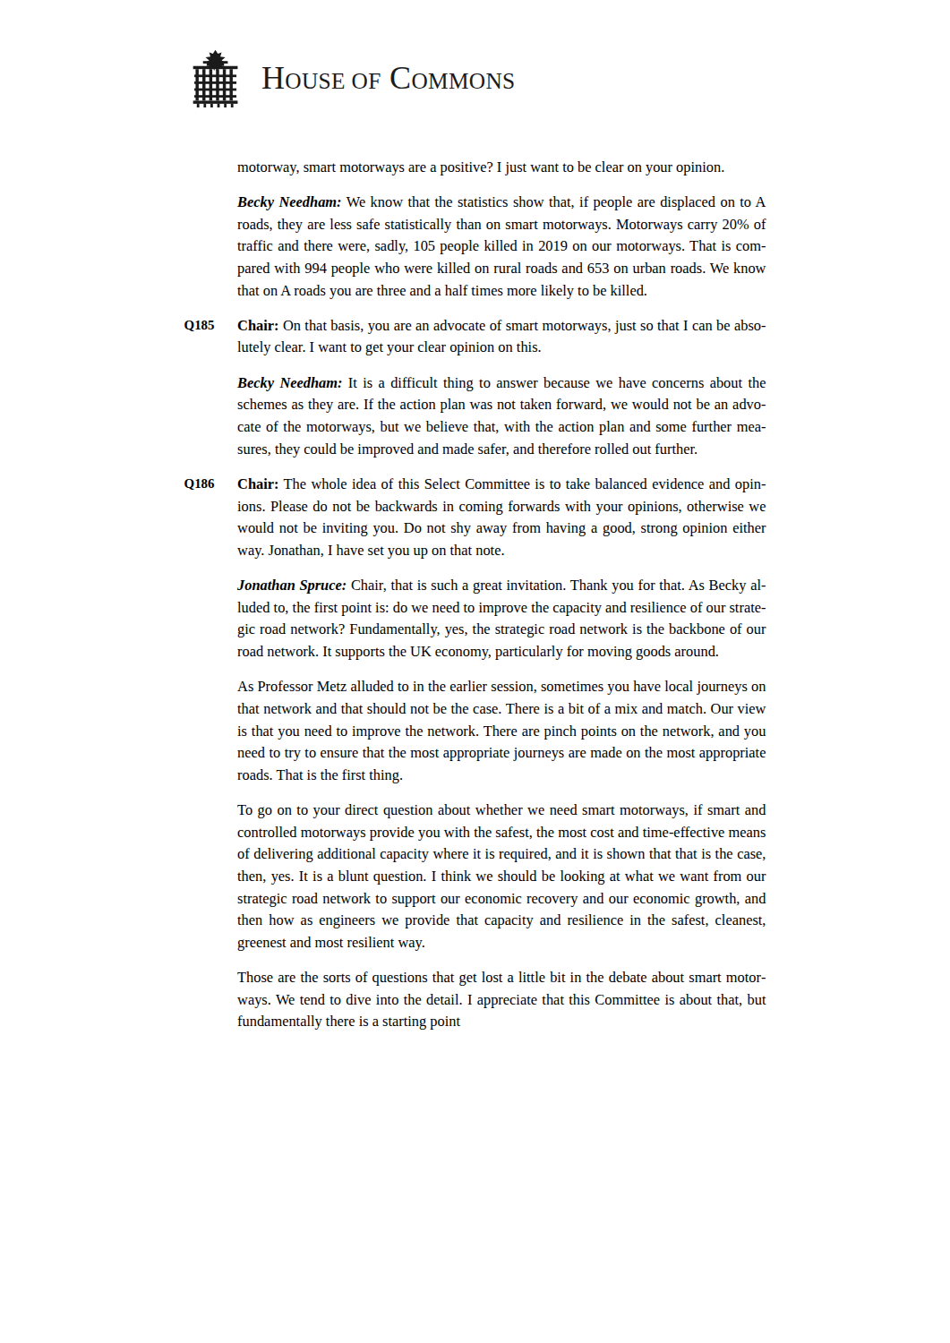HOUSE OF COMMONS
motorway, smart motorways are a positive? I just want to be clear on your opinion.
Becky Needham: We know that the statistics show that, if people are displaced on to A roads, they are less safe statistically than on smart motorways. Motorways carry 20% of traffic and there were, sadly, 105 people killed in 2019 on our motorways. That is compared with 994 people who were killed on rural roads and 653 on urban roads. We know that on A roads you are three and a half times more likely to be killed.
Q185
Chair: On that basis, you are an advocate of smart motorways, just so that I can be absolutely clear. I want to get your clear opinion on this.
Becky Needham: It is a difficult thing to answer because we have concerns about the schemes as they are. If the action plan was not taken forward, we would not be an advocate of the motorways, but we believe that, with the action plan and some further measures, they could be improved and made safer, and therefore rolled out further.
Q186
Chair: The whole idea of this Select Committee is to take balanced evidence and opinions. Please do not be backwards in coming forwards with your opinions, otherwise we would not be inviting you. Do not shy away from having a good, strong opinion either way. Jonathan, I have set you up on that note.
Jonathan Spruce: Chair, that is such a great invitation. Thank you for that. As Becky alluded to, the first point is: do we need to improve the capacity and resilience of our strategic road network? Fundamentally, yes, the strategic road network is the backbone of our road network. It supports the UK economy, particularly for moving goods around.
As Professor Metz alluded to in the earlier session, sometimes you have local journeys on that network and that should not be the case. There is a bit of a mix and match. Our view is that you need to improve the network. There are pinch points on the network, and you need to try to ensure that the most appropriate journeys are made on the most appropriate roads. That is the first thing.
To go on to your direct question about whether we need smart motorways, if smart and controlled motorways provide you with the safest, the most cost and time-effective means of delivering additional capacity where it is required, and it is shown that that is the case, then, yes. It is a blunt question. I think we should be looking at what we want from our strategic road network to support our economic recovery and our economic growth, and then how as engineers we provide that capacity and resilience in the safest, cleanest, greenest and most resilient way.
Those are the sorts of questions that get lost a little bit in the debate about smart motorways. We tend to dive into the detail. I appreciate that this Committee is about that, but fundamentally there is a starting point